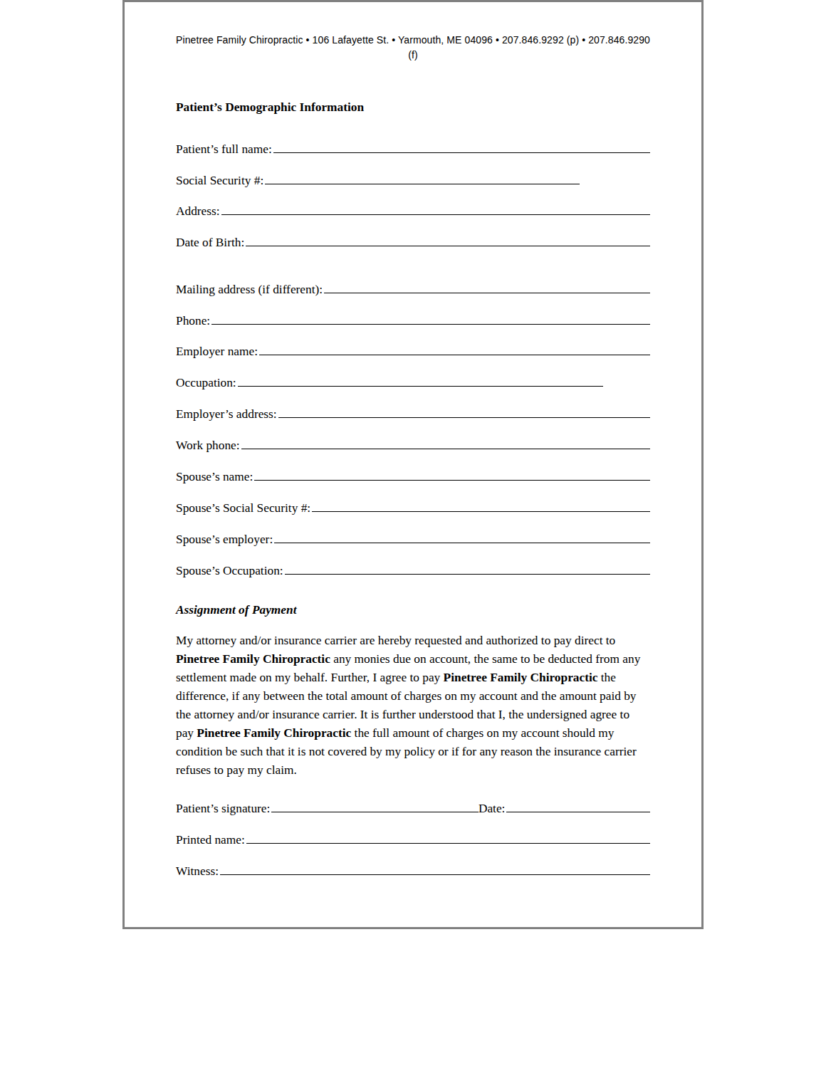Pinetree Family Chiropractic • 106 Lafayette St. • Yarmouth, ME 04096 • 207.846.9292 (p) • 207.846.9290 (f)
Patient’s Demographic Information
Patient’s full name:
Social Security #:
Address:
Date of Birth:
Mailing address (if different):
Phone:
Employer name:
Occupation:
Employer’s address:
Work phone:
Spouse’s name:
Spouse’s Social Security #:
Spouse’s employer:
Spouse’s Occupation:
Assignment of Payment
My attorney and/or insurance carrier are hereby requested and authorized to pay direct to Pinetree Family Chiropractic any monies due on account, the same to be deducted from any settlement made on my behalf. Further, I agree to pay Pinetree Family Chiropractic the difference, if any between the total amount of charges on my account and the amount paid by the attorney and/or insurance carrier. It is further understood that I, the undersigned agree to pay Pinetree Family Chiropractic the full amount of charges on my account should my condition be such that it is not covered by my policy or if for any reason the insurance carrier refuses to pay my claim.
Patient’s signature: Date:
Printed name:
Witness: